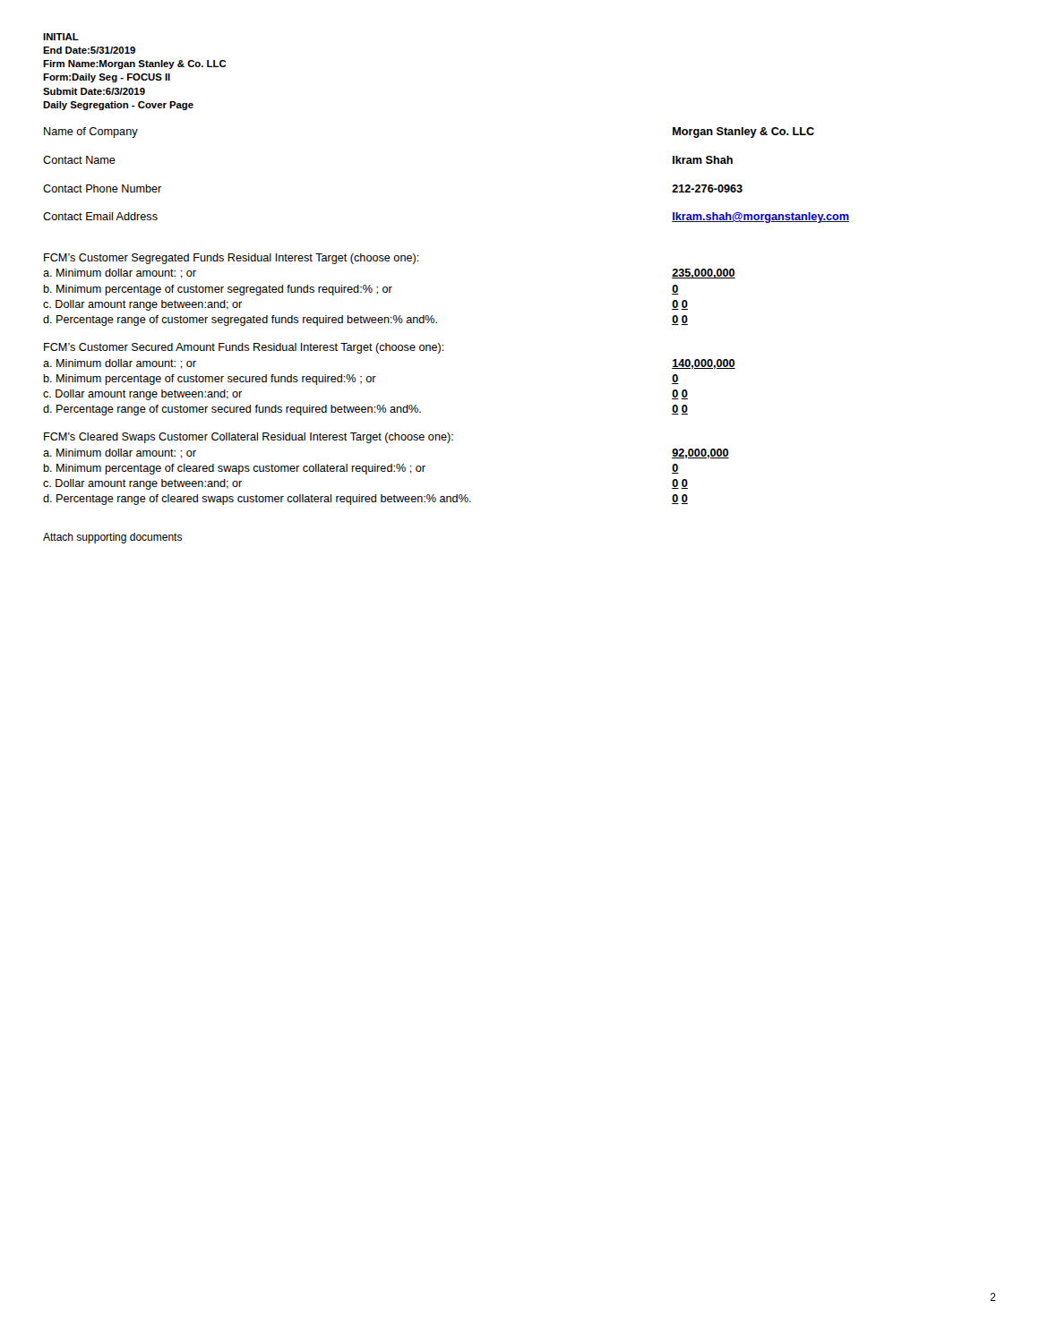INITIAL
End Date:5/31/2019
Firm Name:Morgan Stanley & Co. LLC
Form:Daily Seg - FOCUS II
Submit Date:6/3/2019
Daily Segregation - Cover Page
| Name of Company | Morgan Stanley & Co. LLC |
| Contact Name | Ikram Shah |
| Contact Phone Number | 212-276-0963 |
| Contact Email Address | Ikram.shah@morganstanley.com |
| FCM’s Customer Segregated Funds Residual Interest Target (choose one): | |
| a. Minimum dollar amount: ; or | 235,000,000 |
| b. Minimum percentage of customer segregated funds required:% ; or | 0 |
| c. Dollar amount range between:and; or | 0 0 |
| d. Percentage range of customer segregated funds required between:% and%. | 0 0 |
| FCM’s Customer Secured Amount Funds Residual Interest Target (choose one): | |
| a. Minimum dollar amount: ; or | 140,000,000 |
| b. Minimum percentage of customer secured funds required:% ; or | 0 |
| c. Dollar amount range between:and; or | 0 0 |
| d. Percentage range of customer secured funds required between:% and%. | 0 0 |
| FCM's Cleared Swaps Customer Collateral Residual Interest Target (choose one): | |
| a. Minimum dollar amount: ; or | 92,000,000 |
| b. Minimum percentage of cleared swaps customer collateral required:% ; or | 0 |
| c. Dollar amount range between:and; or | 0 0 |
| d. Percentage range of cleared swaps customer collateral required between:% and%. | 0 0 |
Attach supporting documents
2